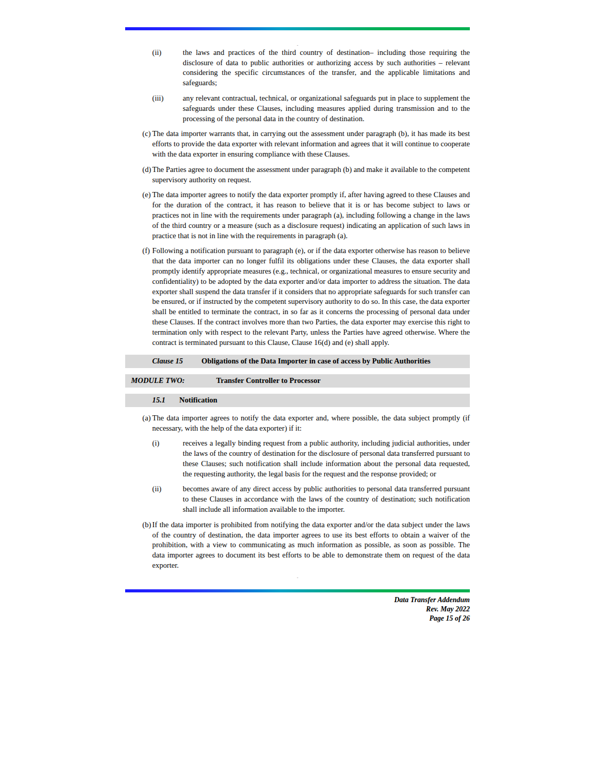-
(ii)
the laws and practices of the third country of destination– including those requiring the disclosure of data to public authorities or authorizing access by such authorities – relevant considering the specific circumstances of the transfer, and the applicable limitations and safeguards;
(iii)
any relevant contractual, technical, or organizational safeguards put in place to supplement the safeguards under these Clauses, including measures applied during transmission and to the processing of the personal data in the country of destination.
(c)
The data importer warrants that, in carrying out the assessment under paragraph (b), it has made its best efforts to provide the data exporter with relevant information and agrees that it will continue to cooperate with the data exporter in ensuring compliance with these Clauses.
(d)
The Parties agree to document the assessment under paragraph (b) and make it available to the competent supervisory authority on request.
(e)
The data importer agrees to notify the data exporter promptly if, after having agreed to these Clauses and for the duration of the contract, it has reason to believe that it is or has become subject to laws or practices not in line with the requirements under paragraph (a), including following a change in the laws of the third country or a measure (such as a disclosure request) indicating an application of such laws in practice that is not in line with the requirements in paragraph (a).
(f)
Following a notification pursuant to paragraph (e), or if the data exporter otherwise has reason to believe that the data importer can no longer fulfil its obligations under these Clauses, the data exporter shall promptly identify appropriate measures (e.g., technical, or organizational measures to ensure security and confidentiality) to be adopted by the data exporter and/or data importer to address the situation. The data exporter shall suspend the data transfer if it considers that no appropriate safeguards for such transfer can be ensured, or if instructed by the competent supervisory authority to do so. In this case, the data exporter shall be entitled to terminate the contract, in so far as it concerns the processing of personal data under these Clauses. If the contract involves more than two Parties, the data exporter may exercise this right to termination only with respect to the relevant Party, unless the Parties have agreed otherwise. Where the contract is terminated pursuant to this Clause, Clause 16(d) and (e) shall apply.
Clause 15
Obligations of the Data Importer in case of access by Public Authorities
MODULE TWO:
Transfer Controller to Processor
15.1
Notification
(a)
The data importer agrees to notify the data exporter and, where possible, the data subject promptly (if necessary, with the help of the data exporter) if it:
(i)
receives a legally binding request from a public authority, including judicial authorities, under the laws of the country of destination for the disclosure of personal data transferred pursuant to these Clauses; such notification shall include information about the personal data requested, the requesting authority, the legal basis for the request and the response provided; or
(ii)
becomes aware of any direct access by public authorities to personal data transferred pursuant to these Clauses in accordance with the laws of the country of destination; such notification shall include all information available to the importer.
(b)
If the data importer is prohibited from notifying the data exporter and/or the data subject under the laws of the country of destination, the data importer agrees to use its best efforts to obtain a waiver of the prohibition, with a view to communicating as much information as possible, as soon as possible. The data importer agrees to document its best efforts to be able to demonstrate them on request of the data exporter.
-
Data Transfer Addendum
Rev. May 2022
Page 15 of 26